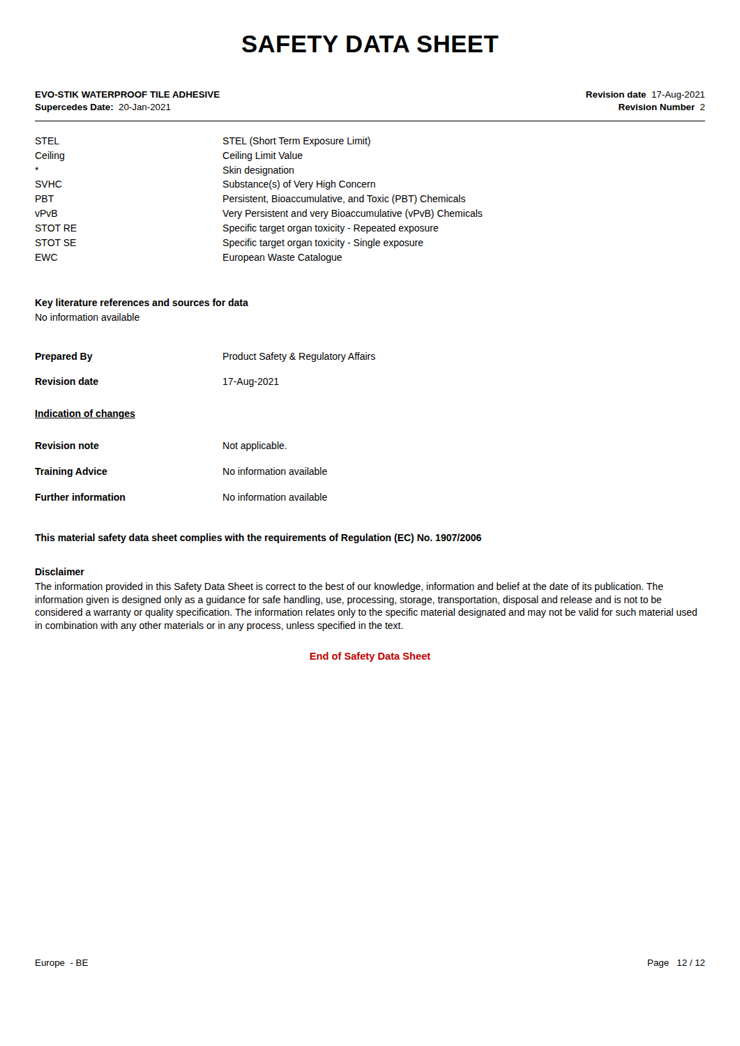SAFETY DATA SHEET
EVO-STIK WATERPROOF TILE ADHESIVE
Supercedes Date: 20-Jan-2021
Revision date 17-Aug-2021
Revision Number 2
| STEL | STEL (Short Term Exposure Limit) |
| Ceiling | Ceiling Limit Value |
| * | Skin designation |
| SVHC | Substance(s) of Very High Concern |
| PBT | Persistent, Bioaccumulative, and Toxic (PBT) Chemicals |
| vPvB | Very Persistent and very Bioaccumulative (vPvB) Chemicals |
| STOT RE | Specific target organ toxicity - Repeated exposure |
| STOT SE | Specific target organ toxicity - Single exposure |
| EWC | European Waste Catalogue |
Key literature references and sources for data
No information available
| Prepared By | Product Safety & Regulatory Affairs |
| Revision date | 17-Aug-2021 |
| Indication of changes |
| Revision note | Not applicable. |
| Training Advice | No information available |
| Further information | No information available |
This material safety data sheet complies with the requirements of Regulation (EC) No. 1907/2006
Disclaimer
The information provided in this Safety Data Sheet is correct to the best of our knowledge, information and belief at the date of its publication. The information given is designed only as a guidance for safe handling, use, processing, storage, transportation, disposal and release and is not to be considered a warranty or quality specification. The information relates only to the specific material designated and may not be valid for such material used in combination with any other materials or in any process, unless specified in the text.
End of Safety Data Sheet
Europe - BE
Page 12 / 12